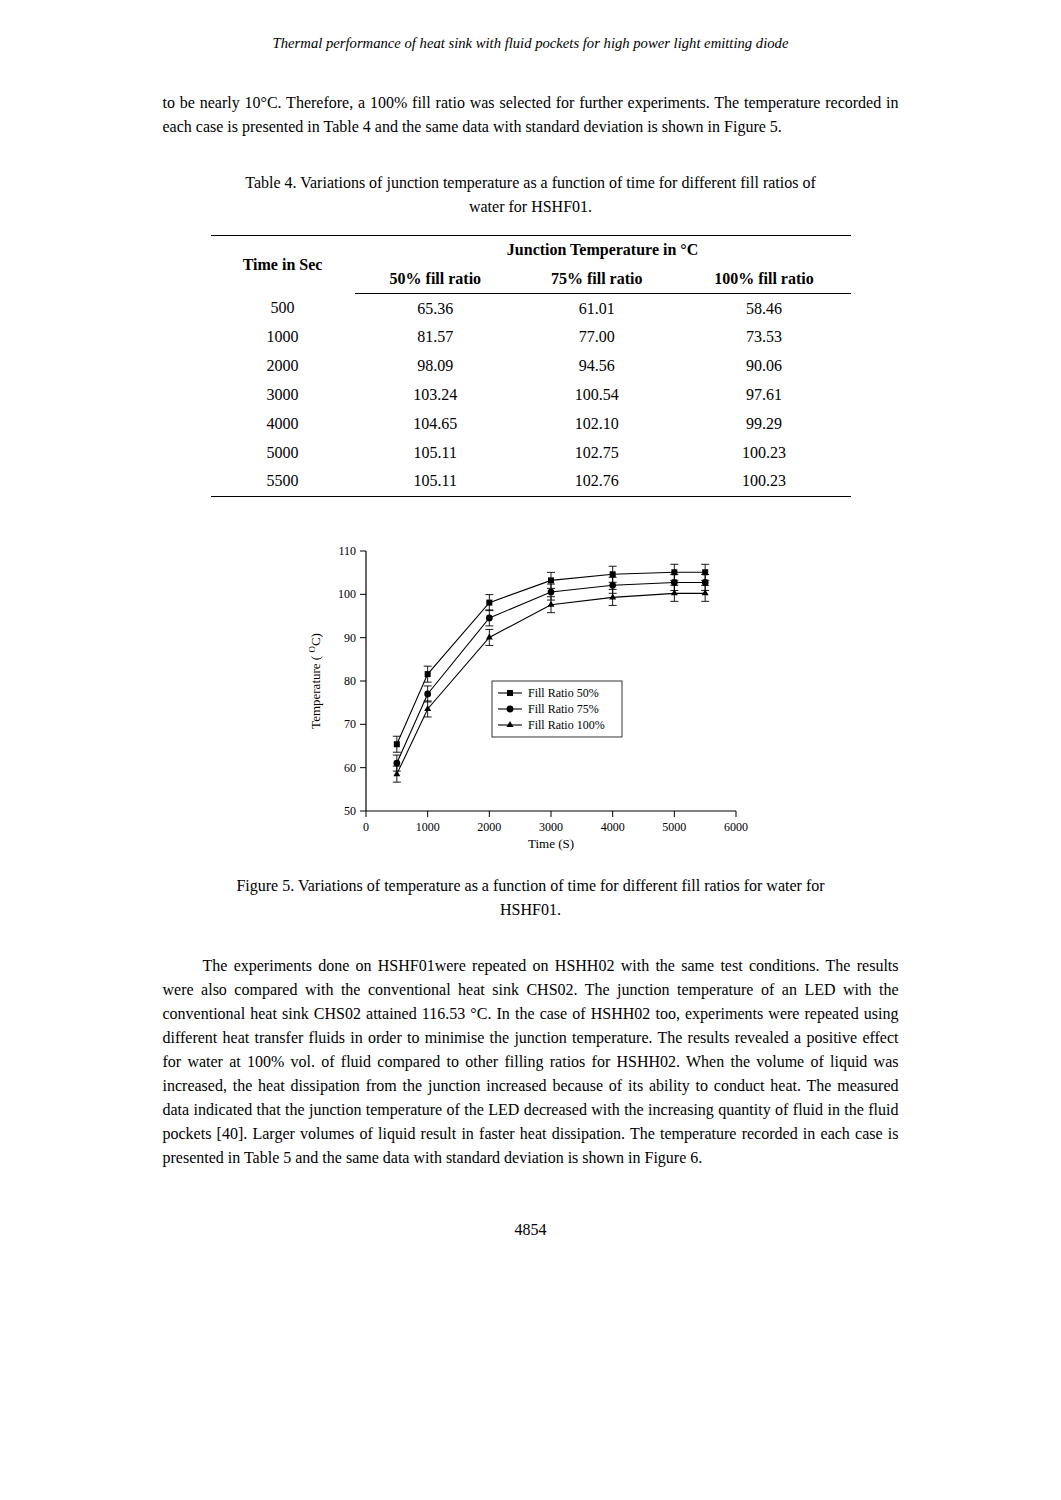Thermal performance of heat sink with fluid pockets for high power light emitting diode
to be nearly 10°C. Therefore, a 100% fill ratio was selected for further experiments. The temperature recorded in each case is presented in Table 4 and the same data with standard deviation is shown in Figure 5.
Table 4. Variations of junction temperature as a function of time for different fill ratios of water for HSHF01.
| Time in Sec | Junction Temperature in °C |
| --- | --- |
| 50% fill ratio | 75% fill ratio | 100% fill ratio |
| 500 | 65.36 | 61.01 | 58.46 |
| 1000 | 81.57 | 77.00 | 73.53 |
| 2000 | 98.09 | 94.56 | 90.06 |
| 3000 | 103.24 | 100.54 | 97.61 |
| 4000 | 104.65 | 102.10 | 99.29 |
| 5000 | 105.11 | 102.75 | 100.23 |
| 5500 | 105.11 | 102.76 | 100.23 |
50 60 70 80 90 100 110 0 1000 2000 3000 4000 5000 6000 Time (S) Temperature ( OC) Fill Ratio 50% Fill Ratio 75% Fill Ratio 100%
Figure 5. Variations of temperature as a function of time for different fill ratios for water for HSHF01.
The experiments done on HSHF01were repeated on HSHH02 with the same test conditions. The results were also compared with the conventional heat sink CHS02. The junction temperature of an LED with the conventional heat sink CHS02 attained 116.53 °C. In the case of HSHH02 too, experiments were repeated using different heat transfer fluids in order to minimise the junction temperature. The results revealed a positive effect for water at 100% vol. of fluid compared to other filling ratios for HSHH02. When the volume of liquid was increased, the heat dissipation from the junction increased because of its ability to conduct heat. The measured data indicated that the junction temperature of the LED decreased with the increasing quantity of fluid in the fluid pockets [40]. Larger volumes of liquid result in faster heat dissipation. The temperature recorded in each case is presented in Table 5 and the same data with standard deviation is shown in Figure 6.
4854